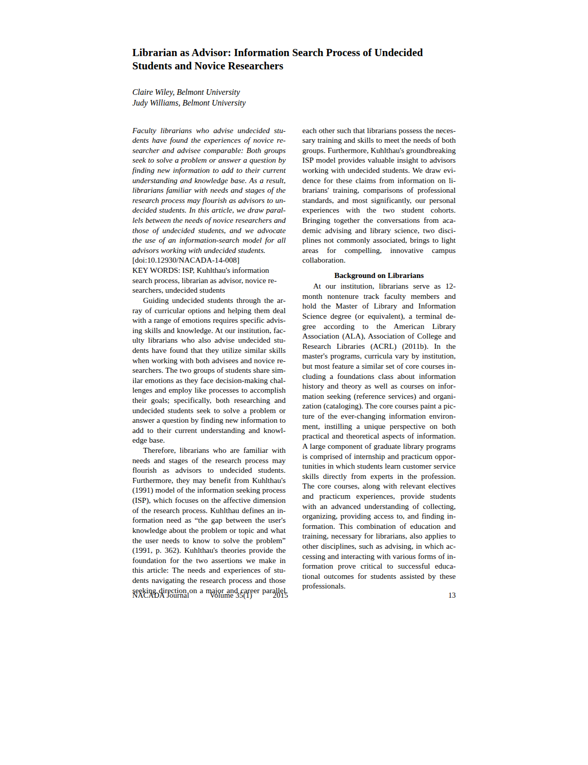Librarian as Advisor: Information Search Process of Undecided
Students and Novice Researchers
Claire Wiley, Belmont University
Judy Williams, Belmont University
Faculty librarians who advise undecided students have found the experiences of novice researcher and advisee comparable: Both groups seek to solve a problem or answer a question by finding new information to add to their current understanding and knowledge base. As a result, librarians familiar with needs and stages of the research process may flourish as advisors to undecided students. In this article, we draw parallels between the needs of novice researchers and those of undecided students, and we advocate the use of an information-search model for all advisors working with undecided students.
[doi:10.12930/NACADA-14-008]
KEY WORDS: ISP, Kuhlthau's information search process, librarian as advisor, novice researchers, undecided students
Guiding undecided students through the array of curricular options and helping them deal with a range of emotions requires specific advising skills and knowledge. At our institution, faculty librarians who also advise undecided students have found that they utilize similar skills when working with both advisees and novice researchers. The two groups of students share similar emotions as they face decision-making challenges and employ like processes to accomplish their goals; specifically, both researching and undecided students seek to solve a problem or answer a question by finding new information to add to their current understanding and knowledge base.
Therefore, librarians who are familiar with needs and stages of the research process may flourish as advisors to undecided students. Furthermore, they may benefit from Kuhlthau's (1991) model of the information seeking process (ISP), which focuses on the affective dimension of the research process. Kuhlthau defines an information need as “the gap between the user's knowledge about the problem or topic and what the user needs to know to solve the problem” (1991, p. 362). Kuhlthau's theories provide the foundation for the two assertions we make in this article: The needs and experiences of students navigating the research process and those seeking direction on a major and career parallel each other such that librarians possess the necessary training and skills to meet the needs of both groups. Furthermore, Kuhlthau's groundbreaking ISP model provides valuable insight to advisors working with undecided students. We draw evidence for these claims from information on librarians' training, comparisons of professional standards, and most significantly, our personal experiences with the two student cohorts. Bringing together the conversations from academic advising and library science, two disciplines not commonly associated, brings to light areas for compelling, innovative campus collaboration.
Background on Librarians
At our institution, librarians serve as 12-month nontenure track faculty members and hold the Master of Library and Information Science degree (or equivalent), a terminal degree according to the American Library Association (ALA), Association of College and Research Libraries (ACRL) (2011b). In the master's programs, curricula vary by institution, but most feature a similar set of core courses including a foundations class about information history and theory as well as courses on information seeking (reference services) and organization (cataloging). The core courses paint a picture of the ever-changing information environment, instilling a unique perspective on both practical and theoretical aspects of information. A large component of graduate library programs is comprised of internship and practicum opportunities in which students learn customer service skills directly from experts in the profession. The core courses, along with relevant electives and practicum experiences, provide students with an advanced understanding of collecting, organizing, providing access to, and finding information. This combination of education and training, necessary for librarians, also applies to other disciplines, such as advising, in which accessing and interacting with various forms of information prove critical to successful educational outcomes for students assisted by these professionals.
NACADA Journal Volume 35(1) 2015
13